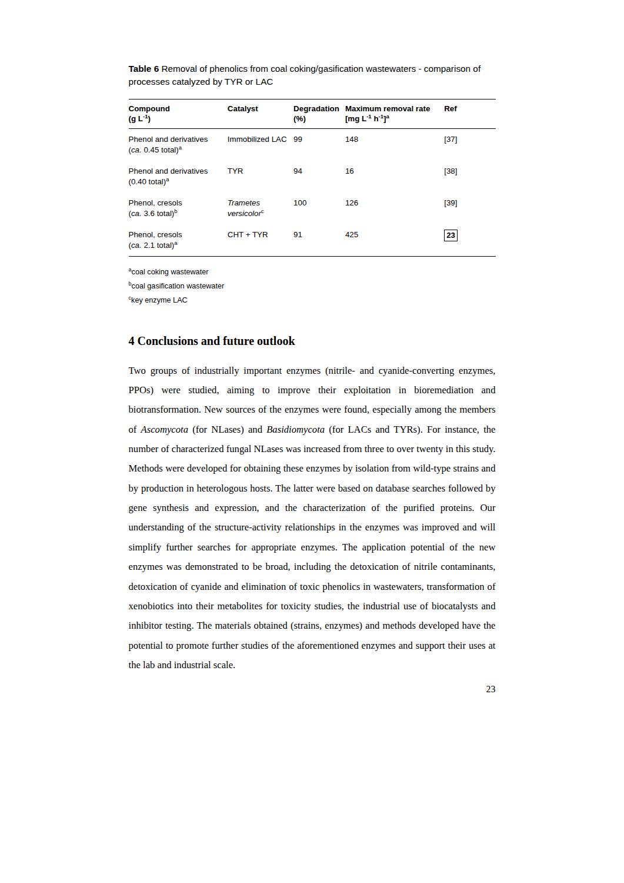Table 6 Removal of phenolics from coal coking/gasification wastewaters - comparison of processes catalyzed by TYR or LAC
| Compound (g L -1 ) | Catalyst | Degradation (%) | Maximum removal rate [mg L -1 h -1 ] a | Ref |
| --- | --- | --- | --- | --- |
| Phenol and derivatives ( ca. 0.45 total) a | Immobilized LAC | 99 | 148 | [37] |
| Phenol and derivatives (0.40 total) a | TYR | 94 | 16 | [38] |
| Phenol, cresols ( ca. 3.6 total) b | Trametes versicolor c | 100 | 126 | [39] |
| Phenol, cresols ( ca. 2.1 total) a | CHT + TYR | 91 | 425 | 23 |
acoal coking wastewater
bcoal gasification wastewater
ckey enzyme LAC
4 Conclusions and future outlook
Two groups of industrially important enzymes (nitrile- and cyanide-converting enzymes, PPOs) were studied, aiming to improve their exploitation in bioremediation and biotransformation. New sources of the enzymes were found, especially among the members of Ascomycota (for NLases) and Basidiomycota (for LACs and TYRs). For instance, the number of characterized fungal NLases was increased from three to over twenty in this study. Methods were developed for obtaining these enzymes by isolation from wild-type strains and by production in heterologous hosts. The latter were based on database searches followed by gene synthesis and expression, and the characterization of the purified proteins. Our understanding of the structure-activity relationships in the enzymes was improved and will simplify further searches for appropriate enzymes. The application potential of the new enzymes was demonstrated to be broad, including the detoxication of nitrile contaminants, detoxication of cyanide and elimination of toxic phenolics in wastewaters, transformation of xenobiotics into their metabolites for toxicity studies, the industrial use of biocatalysts and inhibitor testing. The materials obtained (strains, enzymes) and methods developed have the potential to promote further studies of the aforementioned enzymes and support their uses at the lab and industrial scale.
23